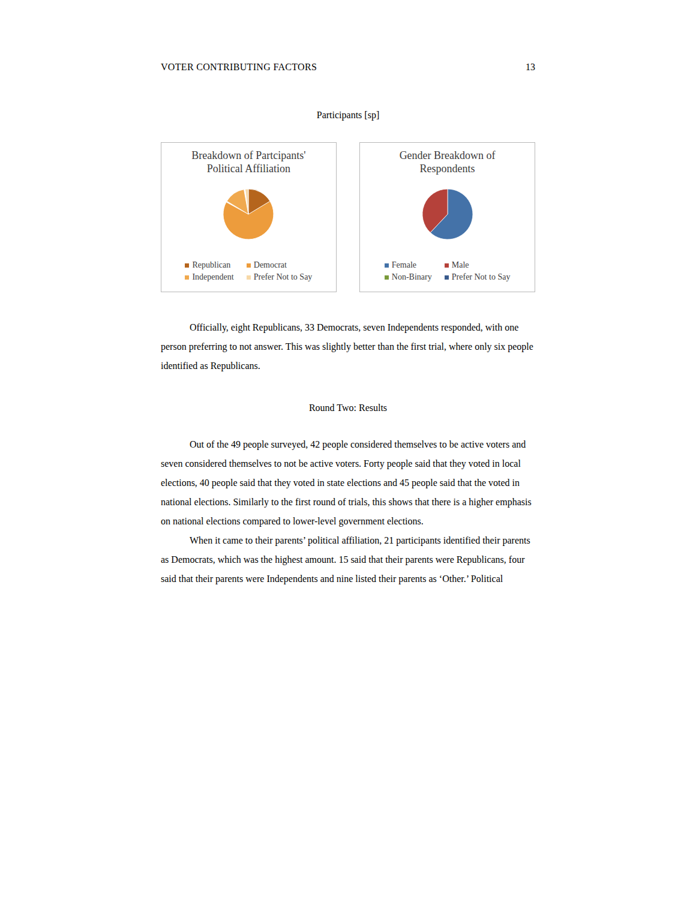Voter Contributing Factors 13
Participants [sp]
Breakdown of Partcipants'
Political Affiliation
Republican
Democrat
Independent
Prefer Not to Say
Gender Breakdown of
Respondents
Female
Male
Non-Binary
Prefer Not to Say
Officially, eight Republicans, 33 Democrats, seven Independents responded, with one person preferring to not answer. This was slightly better than the first trial, where only six people identified as Republicans.
Round Two: Results
Out of the 49 people surveyed, 42 people considered themselves to be active voters and seven considered themselves to not be active voters. Forty people said that they voted in local elections, 40 people said that they voted in state elections and 45 people said that the voted in national elections. Similarly to the first round of trials, this shows that there is a higher emphasis on national elections compared to lower-level government elections.
When it came to their parents’ political affiliation, 21 participants identified their parents as Democrats, which was the highest amount. 15 said that their parents were Republicans, four said that their parents were Independents and nine listed their parents as ‘Other.’ Political